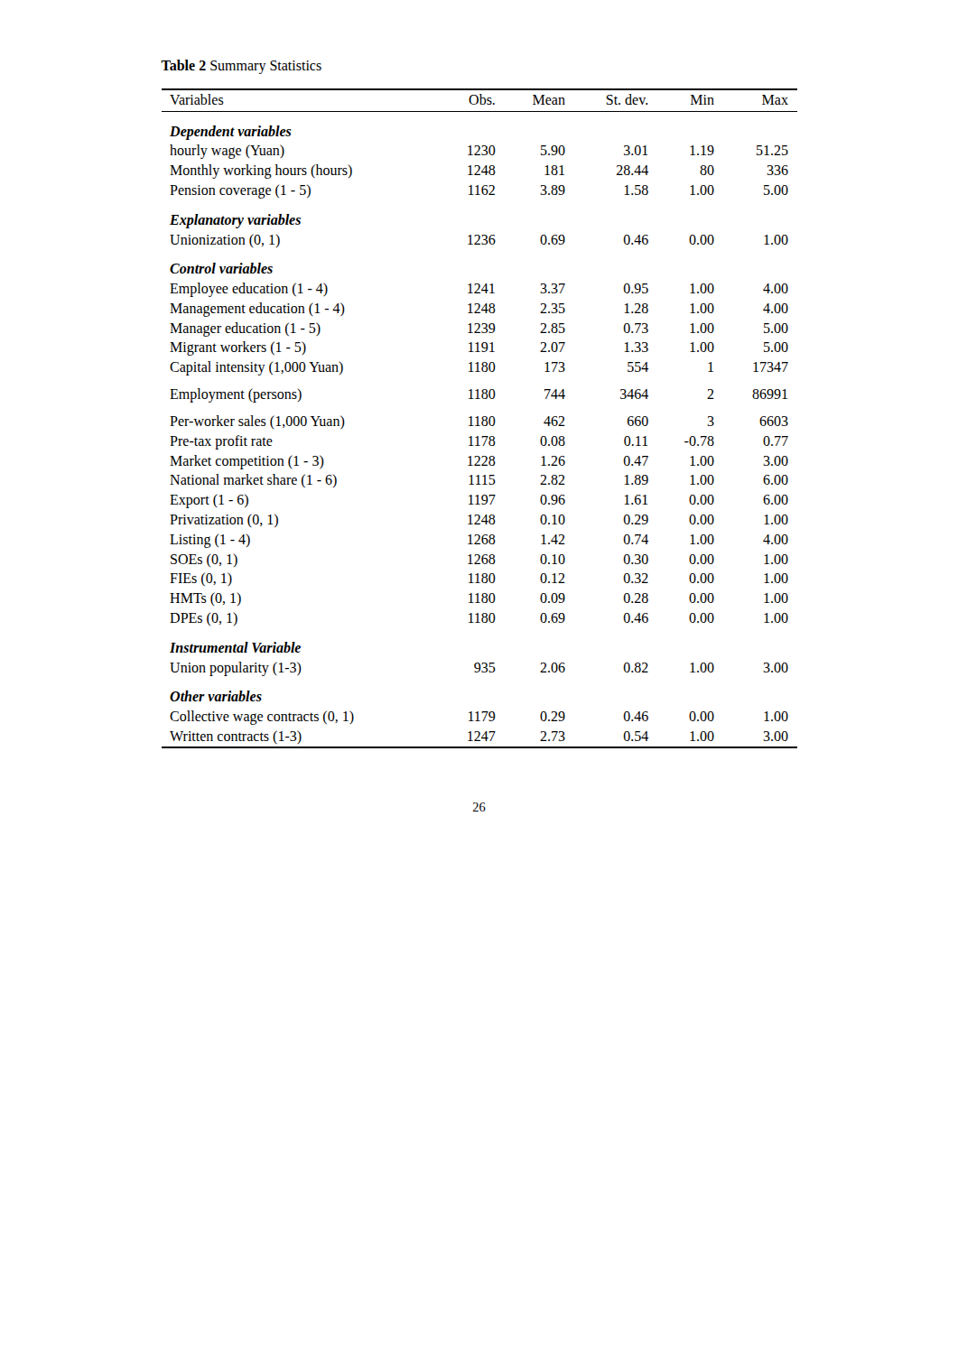Table 2 Summary Statistics
| Variables | Obs. | Mean | St. dev. | Min | Max |
| --- | --- | --- | --- | --- | --- |
| Dependent variables |
| hourly wage (Yuan) | 1230 | 5.90 | 3.01 | 1.19 | 51.25 |
| Monthly working hours (hours) | 1248 | 181 | 28.44 | 80 | 336 |
| Pension coverage (1 - 5) | 1162 | 3.89 | 1.58 | 1.00 | 5.00 |
| Explanatory variables |
| Unionization (0, 1) | 1236 | 0.69 | 0.46 | 0.00 | 1.00 |
| Control variables |
| Employee education (1 - 4) | 1241 | 3.37 | 0.95 | 1.00 | 4.00 |
| Management education (1 - 4) | 1248 | 2.35 | 1.28 | 1.00 | 4.00 |
| Manager education (1 - 5) | 1239 | 2.85 | 0.73 | 1.00 | 5.00 |
| Migrant workers (1 - 5) | 1191 | 2.07 | 1.33 | 1.00 | 5.00 |
| Capital intensity (1,000 Yuan) | 1180 | 173 | 554 | 1 | 17347 |
| Employment (persons) | 1180 | 744 | 3464 | 2 | 86991 |
| Per-worker sales (1,000 Yuan) | 1180 | 462 | 660 | 3 | 6603 |
| Pre-tax profit rate | 1178 | 0.08 | 0.11 | -0.78 | 0.77 |
| Market competition (1 - 3) | 1228 | 1.26 | 0.47 | 1.00 | 3.00 |
| National market share (1 - 6) | 1115 | 2.82 | 1.89 | 1.00 | 6.00 |
| Export (1 - 6) | 1197 | 0.96 | 1.61 | 0.00 | 6.00 |
| Privatization (0, 1) | 1248 | 0.10 | 0.29 | 0.00 | 1.00 |
| Listing (1 - 4) | 1268 | 1.42 | 0.74 | 1.00 | 4.00 |
| SOEs (0, 1) | 1268 | 0.10 | 0.30 | 0.00 | 1.00 |
| FIEs (0, 1) | 1180 | 0.12 | 0.32 | 0.00 | 1.00 |
| HMTs (0, 1) | 1180 | 0.09 | 0.28 | 0.00 | 1.00 |
| DPEs (0, 1) | 1180 | 0.69 | 0.46 | 0.00 | 1.00 |
| Instrumental Variable |
| Union popularity (1-3) | 935 | 2.06 | 0.82 | 1.00 | 3.00 |
| Other variables |
| Collective wage contracts (0, 1) | 1179 | 0.29 | 0.46 | 0.00 | 1.00 |
| Written contracts (1-3) | 1247 | 2.73 | 0.54 | 1.00 | 3.00 |
26